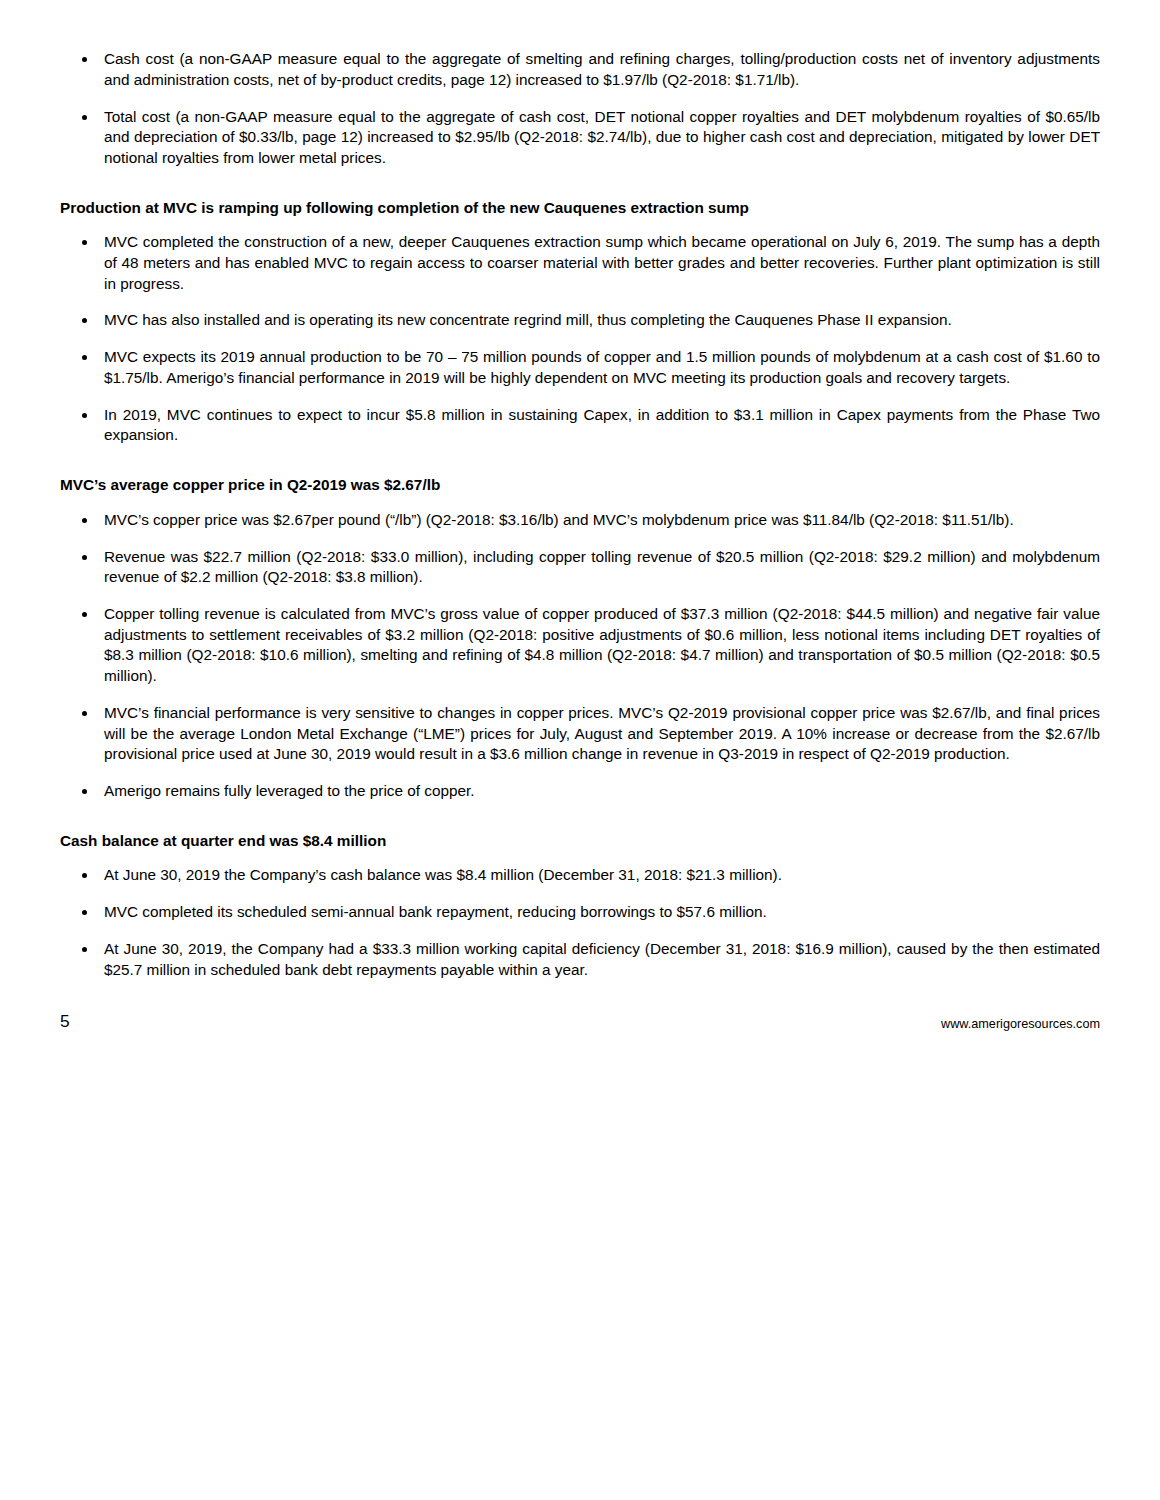Cash cost (a non-GAAP measure equal to the aggregate of smelting and refining charges, tolling/production costs net of inventory adjustments and administration costs, net of by-product credits, page 12) increased to $1.97/lb (Q2-2018: $1.71/lb).
Total cost (a non-GAAP measure equal to the aggregate of cash cost, DET notional copper royalties and DET molybdenum royalties of $0.65/lb and depreciation of $0.33/lb, page 12) increased to $2.95/lb (Q2-2018: $2.74/lb), due to higher cash cost and depreciation, mitigated by lower DET notional royalties from lower metal prices.
Production at MVC is ramping up following completion of the new Cauquenes extraction sump
MVC completed the construction of a new, deeper Cauquenes extraction sump which became operational on July 6, 2019. The sump has a depth of 48 meters and has enabled MVC to regain access to coarser material with better grades and better recoveries. Further plant optimization is still in progress.
MVC has also installed and is operating its new concentrate regrind mill, thus completing the Cauquenes Phase II expansion.
MVC expects its 2019 annual production to be 70 – 75 million pounds of copper and 1.5 million pounds of molybdenum at a cash cost of $1.60 to $1.75/lb. Amerigo’s financial performance in 2019 will be highly dependent on MVC meeting its production goals and recovery targets.
In 2019, MVC continues to expect to incur $5.8 million in sustaining Capex, in addition to $3.1 million in Capex payments from the Phase Two expansion.
MVC’s average copper price in Q2-2019 was $2.67/lb
MVC’s copper price was $2.67per pound (“/lb”) (Q2-2018: $3.16/lb) and MVC’s molybdenum price was $11.84/lb (Q2-2018: $11.51/lb).
Revenue was $22.7 million (Q2-2018: $33.0 million), including copper tolling revenue of $20.5 million (Q2-2018: $29.2 million) and molybdenum revenue of $2.2 million (Q2-2018: $3.8 million).
Copper tolling revenue is calculated from MVC’s gross value of copper produced of $37.3 million (Q2-2018: $44.5 million) and negative fair value adjustments to settlement receivables of $3.2 million (Q2-2018: positive adjustments of $0.6 million, less notional items including DET royalties of $8.3 million (Q2-2018: $10.6 million), smelting and refining of $4.8 million (Q2-2018: $4.7 million) and transportation of $0.5 million (Q2-2018: $0.5 million).
MVC’s financial performance is very sensitive to changes in copper prices. MVC’s Q2-2019 provisional copper price was $2.67/lb, and final prices will be the average London Metal Exchange (“LME”) prices for July, August and September 2019. A 10% increase or decrease from the $2.67/lb provisional price used at June 30, 2019 would result in a $3.6 million change in revenue in Q3-2019 in respect of Q2-2019 production.
Amerigo remains fully leveraged to the price of copper.
Cash balance at quarter end was $8.4 million
At June 30, 2019 the Company’s cash balance was $8.4 million (December 31, 2018: $21.3 million).
MVC completed its scheduled semi-annual bank repayment, reducing borrowings to $57.6 million.
At June 30, 2019, the Company had a $33.3 million working capital deficiency (December 31, 2018: $16.9 million), caused by the then estimated $25.7 million in scheduled bank debt repayments payable within a year.
5 www.amerigoresources.com